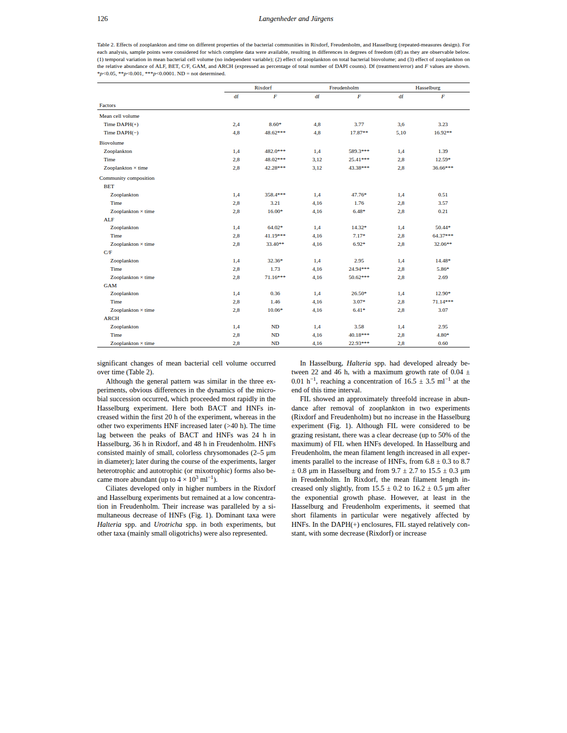126 Langenheder and Jürgens
Table 2. Effects of zooplankton and time on different properties of the bacterial communities in Rixdorf, Freudenholm, and Hasselburg (repeated-measures design). For each analysis, sample points were considered for which complete data were available, resulting in differences in degrees of freedom (df) as they are observable below. (1) temporal variation in mean bacterial cell volume (no independent variable); (2) effect of zooplankton on total bacterial biovolume; and (3) effect of zooplankton on the relative abundance of ALF, BET, C/F, GAM, and ARCH (expressed as percentage of total number of DAPI counts). Df (treatment/error) and F values are shown. * p <0.05, ** p <0.001, *** p <0.0001. ND = not determined.
| | Rixdorf | Freudenholm | Hasselburg |
| --- | --- | --- | --- |
| df | F | df | F | df | F |
| Factors | |
| Mean cell volume |
| Time DAPH(+) | 2,4 | 8.60* | 4,8 | 3.77 | 3,6 | 3.23 |
| Time DAPH(−) | 4,8 | 48.62*** | 4,8 | 17.87** | 5,10 | 16.92** |
| Biovolume |
| Zooplankton | 1,4 | 482.0*** | 1,4 | 589.3*** | 1,4 | 1.39 |
| Time | 2,8 | 48.02*** | 3,12 | 25.41*** | 2,8 | 12.59* |
| Zooplankton × time | 2,8 | 42.28*** | 3,12 | 43.38*** | 2,8 | 36.66*** |
| Community composition |
| BET | |
| Zooplankton | 1,4 | 358.4*** | 1,4 | 47.76* | 1,4 | 0.51 |
| Time | 2,8 | 3.21 | 4,16 | 1.76 | 2,8 | 3.57 |
| Zooplankton × time | 2,8 | 16.00* | 4,16 | 6.48* | 2,8 | 0.21 |
| ALF | |
| Zooplankton | 1,4 | 64.02* | 1,4 | 14.32* | 1,4 | 50.44* |
| Time | 2,8 | 41.19*** | 4,16 | 7.17* | 2,8 | 64.37*** |
| Zooplankton × time | 2,8 | 33.40** | 4,16 | 6.92* | 2,8 | 32.06** |
| C/F | |
| Zooplankton | 1,4 | 32.36* | 1,4 | 2.95 | 1,4 | 14.48* |
| Time | 2,8 | 1.73 | 4,16 | 24.94*** | 2,8 | 5.86* |
| Zooplankton × time | 2,8 | 71.16*** | 4,16 | 50.62*** | 2,8 | 2.69 |
| GAM | |
| Zooplankton | 1,4 | 0.36 | 1,4 | 26.50* | 1,4 | 12.90* |
| Time | 2,8 | 1.46 | 4,16 | 3.07* | 2,8 | 71.14*** |
| Zooplankton × time | 2,8 | 10.06* | 4,16 | 6.41* | 2,8 | 3.07 |
| ARCH | |
| Zooplankton | 1,4 | ND | 1,4 | 3.58 | 1,4 | 2.95 |
| Time | 2,8 | ND | 4,16 | 40.18*** | 2,8 | 4.80* |
| Zooplankton × time | 2,8 | ND | 4,16 | 22.93*** | 2,8 | 0.60 |
significant changes of mean bacterial cell volume occurred over time (Table 2).
Although the general pattern was similar in the three experiments, obvious differences in the dynamics of the microbial succession occurred, which proceeded most rapidly in the Hasselburg experiment. Here both BACT and HNFs increased within the first 20 h of the experiment, whereas in the other two experiments HNF increased later (>40 h). The time lag between the peaks of BACT and HNFs was 24 h in Hasselburg, 36 h in Rixdorf, and 48 h in Freudenholm. HNFs consisted mainly of small, colorless chrysomonades (2–5 μm in diameter); later during the course of the experiments, larger heterotrophic and autotrophic (or mixotrophic) forms also became more abundant (up to 4 × 103 ml−1).
Ciliates developed only in higher numbers in the Rixdorf and Hasselburg experiments but remained at a low concentration in Freudenholm. Their increase was paralleled by a simultaneous decrease of HNFs (Fig. 1). Dominant taxa were Halteria spp. and Urotricha spp. in both experiments, but other taxa (mainly small oligotrichs) were also represented.
In Hasselburg, Halteria spp. had developed already between 22 and 46 h, with a maximum growth rate of 0.04 ± 0.01 h−1, reaching a concentration of 16.5 ± 3.5 ml−1 at the end of this time interval.
FIL showed an approximately threefold increase in abundance after removal of zooplankton in two experiments (Rixdorf and Freudenholm) but no increase in the Hasselburg experiment (Fig. 1). Although FIL were considered to be grazing resistant, there was a clear decrease (up to 50% of the maximum) of FIL when HNFs developed. In Hasselburg and Freudenholm, the mean filament length increased in all experiments parallel to the increase of HNFs, from 6.8 ± 0.3 to 8.7 ± 0.8 μm in Hasselburg and from 9.7 ± 2.7 to 15.5 ± 0.3 μm in Freudenholm. In Rixdorf, the mean filament length increased only slightly, from 15.5 ± 0.2 to 16.2 ± 0.5 μm after the exponential growth phase. However, at least in the Hasselburg and Freudenholm experiments, it seemed that short filaments in particular were negatively affected by HNFs. In the DAPH(+) enclosures, FIL stayed relatively constant, with some decrease (Rixdorf) or increase